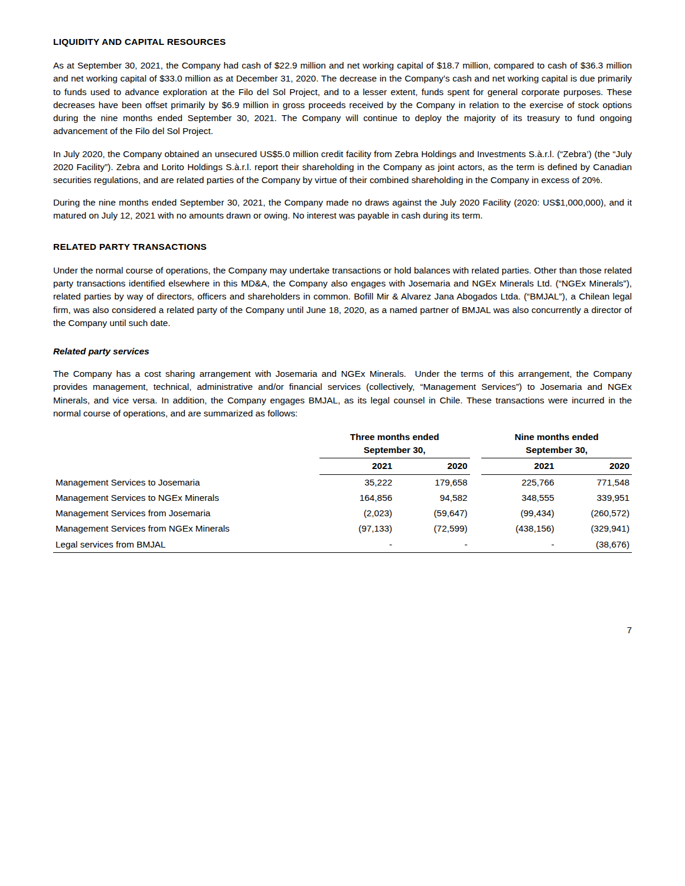LIQUIDITY AND CAPITAL RESOURCES
As at September 30, 2021, the Company had cash of $22.9 million and net working capital of $18.7 million, compared to cash of $36.3 million and net working capital of $33.0 million as at December 31, 2020. The decrease in the Company’s cash and net working capital is due primarily to funds used to advance exploration at the Filo del Sol Project, and to a lesser extent, funds spent for general corporate purposes. These decreases have been offset primarily by $6.9 million in gross proceeds received by the Company in relation to the exercise of stock options during the nine months ended September 30, 2021. The Company will continue to deploy the majority of its treasury to fund ongoing advancement of the Filo del Sol Project.
In July 2020, the Company obtained an unsecured US$5.0 million credit facility from Zebra Holdings and Investments S.à.r.l. (“Zebra’) (the “July 2020 Facility”). Zebra and Lorito Holdings S.à.r.l. report their shareholding in the Company as joint actors, as the term is defined by Canadian securities regulations, and are related parties of the Company by virtue of their combined shareholding in the Company in excess of 20%.
During the nine months ended September 30, 2021, the Company made no draws against the July 2020 Facility (2020: US$1,000,000), and it matured on July 12, 2021 with no amounts drawn or owing. No interest was payable in cash during its term.
RELATED PARTY TRANSACTIONS
Under the normal course of operations, the Company may undertake transactions or hold balances with related parties. Other than those related party transactions identified elsewhere in this MD&A, the Company also engages with Josemaria and NGEx Minerals Ltd. (“NGEx Minerals”), related parties by way of directors, officers and shareholders in common. Bofill Mir & Alvarez Jana Abogados Ltda. (“BMJAL”), a Chilean legal firm, was also considered a related party of the Company until June 18, 2020, as a named partner of BMJAL was also concurrently a director of the Company until such date.
Related party services
The Company has a cost sharing arrangement with Josemaria and NGEx Minerals. Under the terms of this arrangement, the Company provides management, technical, administrative and/or financial services (collectively, “Management Services”) to Josemaria and NGEx Minerals, and vice versa. In addition, the Company engages BMJAL, as its legal counsel in Chile. These transactions were incurred in the normal course of operations, and are summarized as follows:
| | Three months ended September 30, | | Nine months ended September 30, |
| --- | --- | --- | --- |
| | 2021 | 2020 | | 2021 | 2020 |
| Management Services to Josemaria | 35,222 | 179,658 | | 225,766 | 771,548 |
| Management Services to NGEx Minerals | 164,856 | 94,582 | | 348,555 | 339,951 |
| Management Services from Josemaria | (2,023) | (59,647) | | (99,434) | (260,572) |
| Management Services from NGEx Minerals | (97,133) | (72,599) | | (438,156) | (329,941) |
| Legal services from BMJAL | - | - | | - | (38,676) |
7